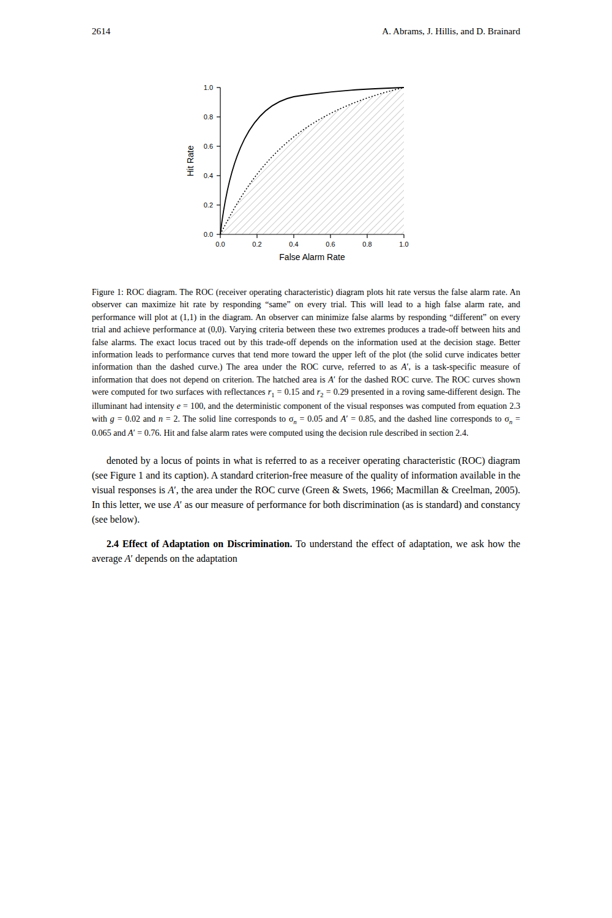2614 A. Abrams, J. Hillis, and D. Brainard
0.0 0.2 0.4 0.6 0.8 1.0 0.0 0.2 0.4 0.6 0.8 1.0 False Alarm Rate Hit Rate
Figure 1: ROC diagram. The ROC (receiver operating characteristic) diagram plots hit rate versus the false alarm rate. An observer can maximize hit rate by responding “same” on every trial. This will lead to a high false alarm rate, and performance will plot at (1,1) in the diagram. An observer can minimize false alarms by responding “different” on every trial and achieve performance at (0,0). Varying criteria between these two extremes produces a trade-off between hits and false alarms. The exact locus traced out by this trade-off depends on the information used at the decision stage. Better information leads to performance curves that tend more toward the upper left of the plot (the solid curve indicates better information than the dashed curve.) The area under the ROC curve, referred to as A′, is a task-specific measure of information that does not depend on criterion. The hatched area is A′ for the dashed ROC curve. The ROC curves shown were computed for two surfaces with reflectances r1 = 0.15 and r2 = 0.29 presented in a roving same-different design. The illuminant had intensity e = 100, and the deterministic component of the visual responses was computed from equation 2.3 with g = 0.02 and n = 2. The solid line corresponds to σn = 0.05 and A′ = 0.85, and the dashed line corresponds to σn = 0.065 and A′ = 0.76. Hit and false alarm rates were computed using the decision rule described in section 2.4.
denoted by a locus of points in what is referred to as a receiver operating characteristic (ROC) diagram (see Figure 1 and its caption). A standard criterion-free measure of the quality of information available in the visual responses is A′, the area under the ROC curve (Green & Swets, 1966; Macmillan & Creelman, 2005). In this letter, we use A′ as our measure of performance for both discrimination (as is standard) and constancy (see below).
2.4 Effect of Adaptation on Discrimination. To understand the effect of adaptation, we ask how the average A′ depends on the adaptation